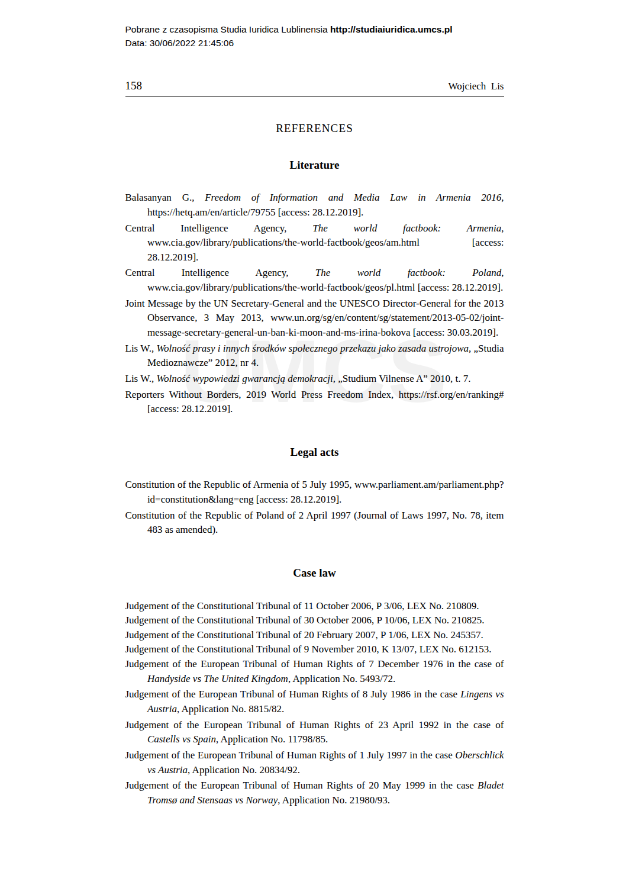UMCS
Pobrane z czasopisma Studia Iuridica Lublinensia http://studiaiuridica.umcs.pl Data: 30/06/2022 21:45:06
158 Wojciech Lis
REFERENCES
Literature
Balasanyan G., Freedom of Information and Media Law in Armenia 2016, https://hetq.am/en/article/79755 [access: 28.12.2019].
Central Intelligence Agency, The world factbook: Armenia, www.cia.gov/library/publications/the-world-factbook/geos/am.html [access: 28.12.2019].
Central Intelligence Agency, The world factbook: Poland, www.cia.gov/library/publications/the-world-factbook/geos/pl.html [access: 28.12.2019].
Joint Message by the UN Secretary-General and the UNESCO Director-General for the 2013 Observance, 3 May 2013, www.un.org/sg/en/content/sg/statement/2013-05-02/joint-message-secretary-general-un-ban-ki-moon-and-ms-irina-bokova [access: 30.03.2019].
Lis W., Wolność prasy i innych środków społecznego przekazu jako zasada ustrojowa, „Studia Medioznawcze” 2012, nr 4.
Lis W., Wolność wypowiedzi gwarancją demokracji, „Studium Vilnense A” 2010, t. 7.
Reporters Without Borders, 2019 World Press Freedom Index, https://rsf.org/en/ranking# [access: 28.12.2019].
Legal acts
Constitution of the Republic of Armenia of 5 July 1995, www.parliament.am/parliament.php?id=constitution&lang=eng [access: 28.12.2019].
Constitution of the Republic of Poland of 2 April 1997 (Journal of Laws 1997, No. 78, item 483 as amended).
Case law
Judgement of the Constitutional Tribunal of 11 October 2006, P 3/06, LEX No. 210809.
Judgement of the Constitutional Tribunal of 30 October 2006, P 10/06, LEX No. 210825.
Judgement of the Constitutional Tribunal of 20 February 2007, P 1/06, LEX No. 245357.
Judgement of the Constitutional Tribunal of 9 November 2010, K 13/07, LEX No. 612153.
Judgement of the European Tribunal of Human Rights of 7 December 1976 in the case of Handyside vs The United Kingdom, Application No. 5493/72.
Judgement of the European Tribunal of Human Rights of 8 July 1986 in the case Lingens vs Austria, Application No. 8815/82.
Judgement of the European Tribunal of Human Rights of 23 April 1992 in the case of Castells vs Spain, Application No. 11798/85.
Judgement of the European Tribunal of Human Rights of 1 July 1997 in the case Oberschlick vs Austria, Application No. 20834/92.
Judgement of the European Tribunal of Human Rights of 20 May 1999 in the case Bladet Tromsø and Stensaas vs Norway, Application No. 21980/93.